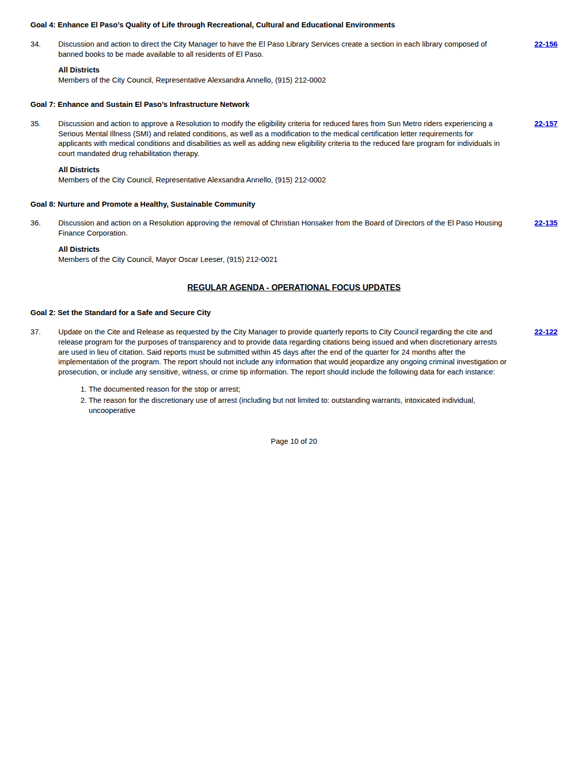Goal 4: Enhance El Paso’s Quality of Life through Recreational, Cultural and Educational Environments
34.
Discussion and action to direct the City Manager to have the El Paso Library Services create a section in each library composed of banned books to be made available to all residents of El Paso.
All Districts
Members of the City Council, Representative Alexsandra Annello, (915) 212-0002
22-156
Goal 7: Enhance and Sustain El Paso’s Infrastructure Network
35.
Discussion and action to approve a Resolution to modify the eligibility criteria for reduced fares from Sun Metro riders experiencing a Serious Mental Illness (SMI) and related conditions, as well as a modification to the medical certification letter requirements for applicants with medical conditions and disabilities as well as adding new eligibility criteria to the reduced fare program for individuals in court mandated drug rehabilitation therapy.
All Districts
Members of the City Council, Representative Alexsandra Annello, (915) 212-0002
22-157
Goal 8: Nurture and Promote a Healthy, Sustainable Community
36.
Discussion and action on a Resolution approving the removal of Christian Honsaker from the Board of Directors of the El Paso Housing Finance Corporation.
All Districts
Members of the City Council, Mayor Oscar Leeser, (915) 212-0021
22-135
REGULAR AGENDA - OPERATIONAL FOCUS UPDATES
Goal 2: Set the Standard for a Safe and Secure City
37.
Update on the Cite and Release as requested by the City Manager to provide quarterly reports to City Council regarding the cite and release program for the purposes of transparency and to provide data regarding citations being issued and when discretionary arrests are used in lieu of citation. Said reports must be submitted within 45 days after the end of the quarter for 24 months after the implementation of the program. The report should not include any information that would jeopardize any ongoing criminal investigation or prosecution, or include any sensitive, witness, or crime tip information. The report should include the following data for each instance:
The documented reason for the stop or arrest;
The reason for the discretionary use of arrest (including but not limited to: outstanding warrants, intoxicated individual, uncooperative
22-122
Page 10 of 20